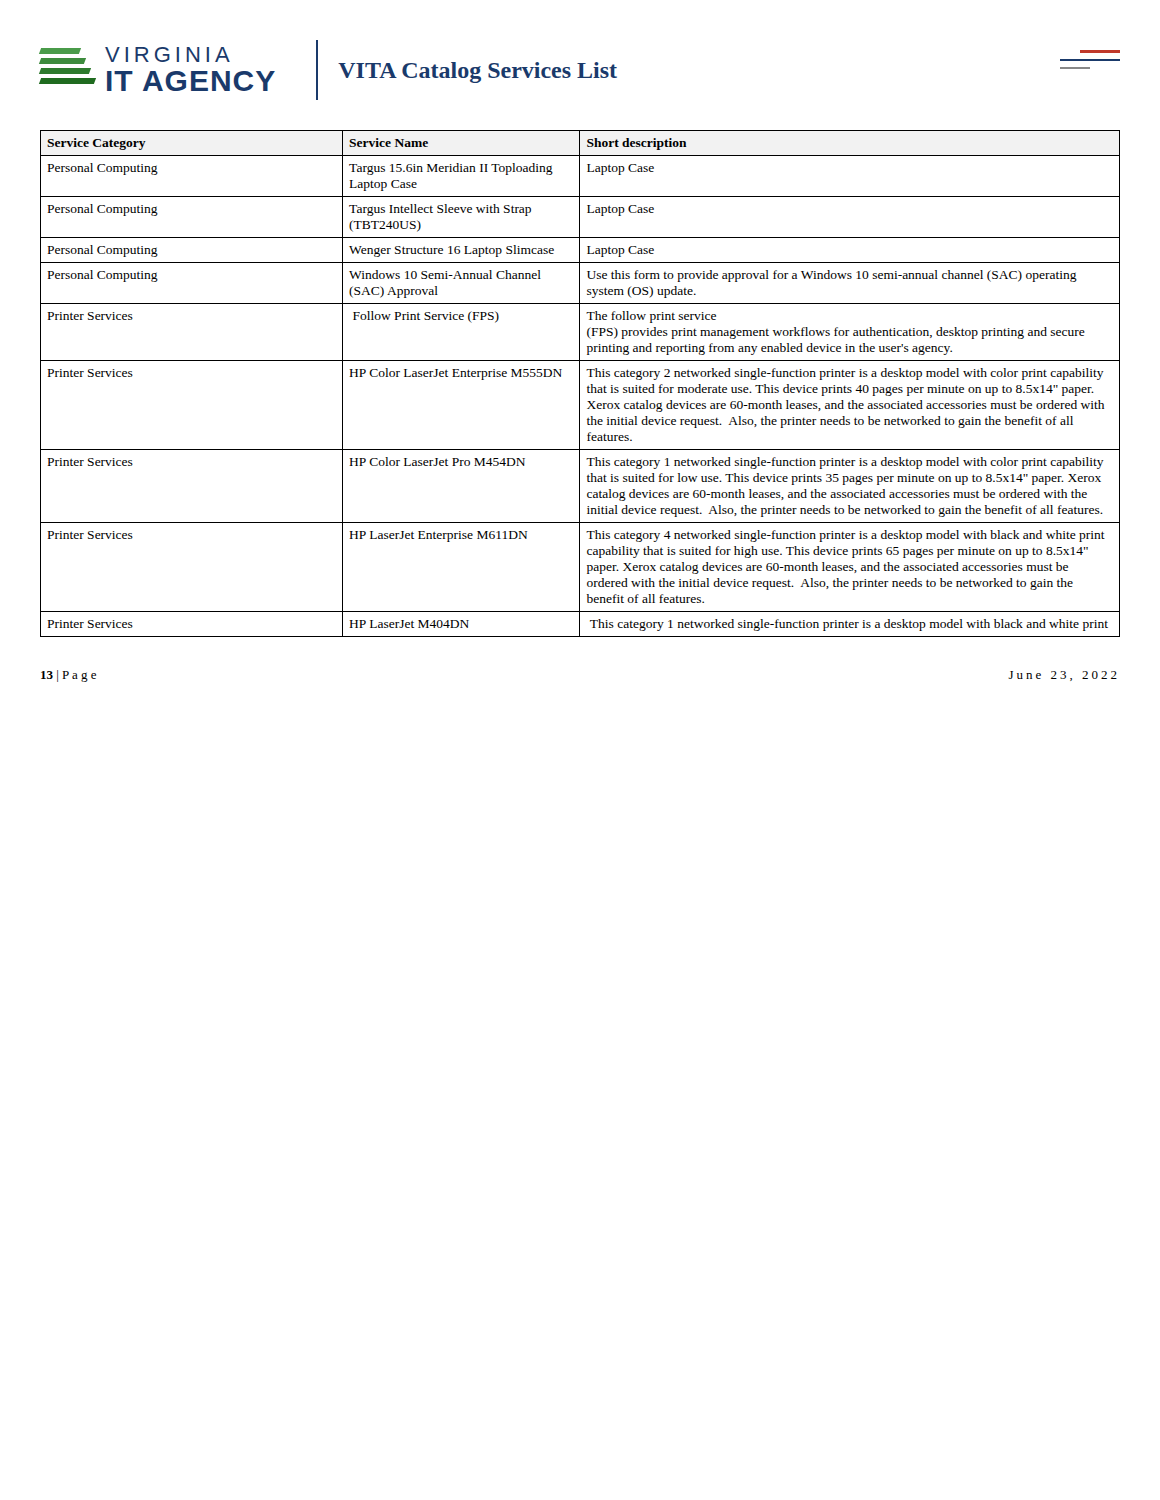VIRGINIA
IT AGENCY
VITA Catalog Services List
| Service Category | Service Name | Short description |
| --- | --- | --- |
| Personal Computing | Targus 15.6in Meridian II Toploading Laptop Case | Laptop Case |
| Personal Computing | Targus Intellect Sleeve with Strap (TBT240US) | Laptop Case |
| Personal Computing | Wenger Structure 16 Laptop Slimcase | Laptop Case |
| Personal Computing | Windows 10 Semi-Annual Channel (SAC) Approval | Use this form to provide approval for a Windows 10 semi-annual channel (SAC) operating system (OS) update. |
| Printer Services | Follow Print Service (FPS) | The follow print service (FPS) provides print management workflows for authentication, desktop printing and secure printing and reporting from any enabled device in the user's agency. |
| Printer Services | HP Color LaserJet Enterprise M555DN | This category 2 networked single-function printer is a desktop model with color print capability that is suited for moderate use. This device prints 40 pages per minute on up to 8.5x14" paper. Xerox catalog devices are 60-month leases, and the associated accessories must be ordered with the initial device request. Also, the printer needs to be networked to gain the benefit of all features. |
| Printer Services | HP Color LaserJet Pro M454DN | This category 1 networked single-function printer is a desktop model with color print capability that is suited for low use. This device prints 35 pages per minute on up to 8.5x14" paper. Xerox catalog devices are 60-month leases, and the associated accessories must be ordered with the initial device request. Also, the printer needs to be networked to gain the benefit of all features. |
| Printer Services | HP LaserJet Enterprise M611DN | This category 4 networked single-function printer is a desktop model with black and white print capability that is suited for high use. This device prints 65 pages per minute on up to 8.5x14" paper. Xerox catalog devices are 60-month leases, and the associated accessories must be ordered with the initial device request. Also, the printer needs to be networked to gain the benefit of all features. |
| Printer Services | HP LaserJet M404DN | This category 1 networked single-function printer is a desktop model with black and white print |
13 | P a g e
June 23, 2022